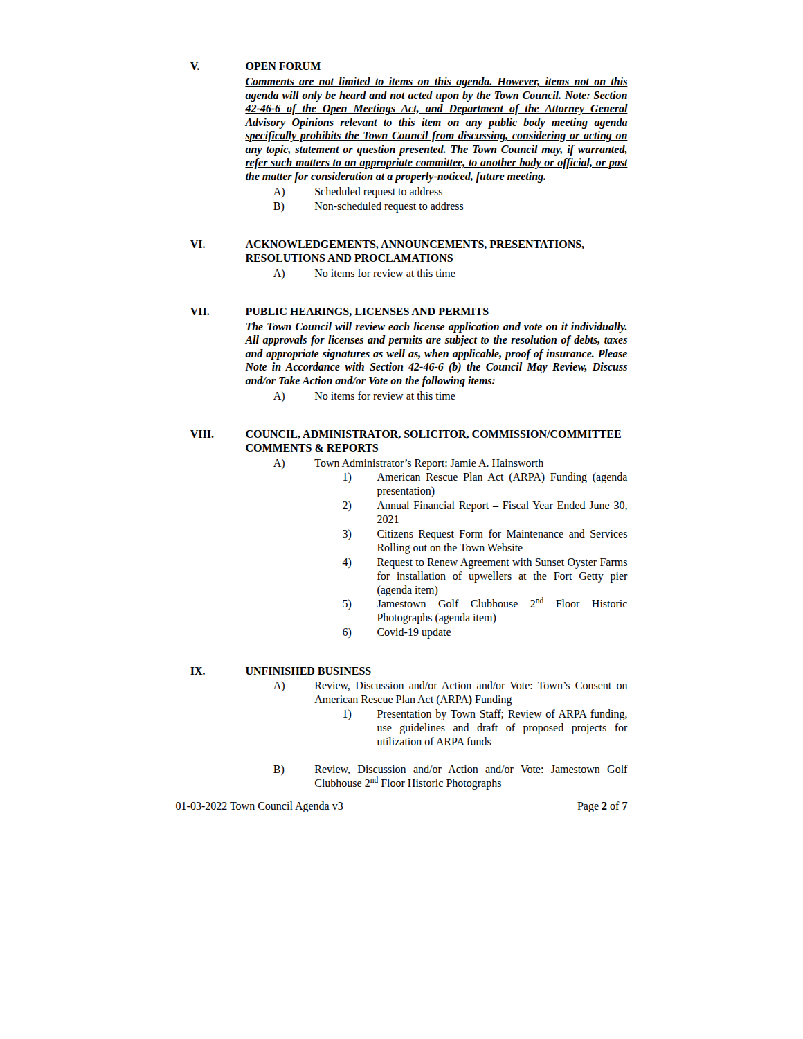V.
Open Forum
Comments are not limited to items on this agenda. However, items not on this agenda will only be heard and not acted upon by the Town Council. Note: Section 42-46-6 of the Open Meetings Act, and Department of the Attorney General Advisory Opinions relevant to this item on any public body meeting agenda specifically prohibits the Town Council from discussing, considering or acting on any topic, statement or question presented. The Town Council may, if warranted, refer such matters to an appropriate committee, to another body or official, or post the matter for consideration at a properly-noticed, future meeting.
A) Scheduled request to address
B) Non-scheduled request to address
VI.
Acknowledgements, Announcements, Presentations,
Resolutions and Proclamations
A) No items for review at this time
VII.
Public Hearings, Licenses and Permits
The Town Council will review each license application and vote on it individually. All approvals for licenses and permits are subject to the resolution of debts, taxes and appropriate signatures as well as, when applicable, proof of insurance. Please Note in Accordance with Section 42-46-6 (b) the Council May Review, Discuss and/or Take Action and/or Vote on the following items:
A) No items for review at this time
VIII.
Council, Administrator, Solicitor, Commission/Committee Comments & Reports
A) Town Administrator’s Report: Jamie A. Hainsworth
1) American Rescue Plan Act (ARPA) Funding (agenda presentation)
2) Annual Financial Report – Fiscal Year Ended June 30, 2021
3) Citizens Request Form for Maintenance and Services Rolling out on the Town Website
4) Request to Renew Agreement with Sunset Oyster Farms for installation of upwellers at the Fort Getty pier (agenda item)
5) Jamestown Golf Clubhouse 2nd Floor Historic Photographs (agenda item)
6) Covid-19 update
IX.
Unfinished Business
A) Review, Discussion and/or Action and/or Vote: Town’s Consent on American Rescue Plan Act (ARPA) Funding
1) Presentation by Town Staff; Review of ARPA funding, use guidelines and draft of proposed projects for utilization of ARPA funds
B) Review, Discussion and/or Action and/or Vote: Jamestown Golf Clubhouse 2nd Floor Historic Photographs
01-03-2022 Town Council Agenda v3
Page 2 of 7